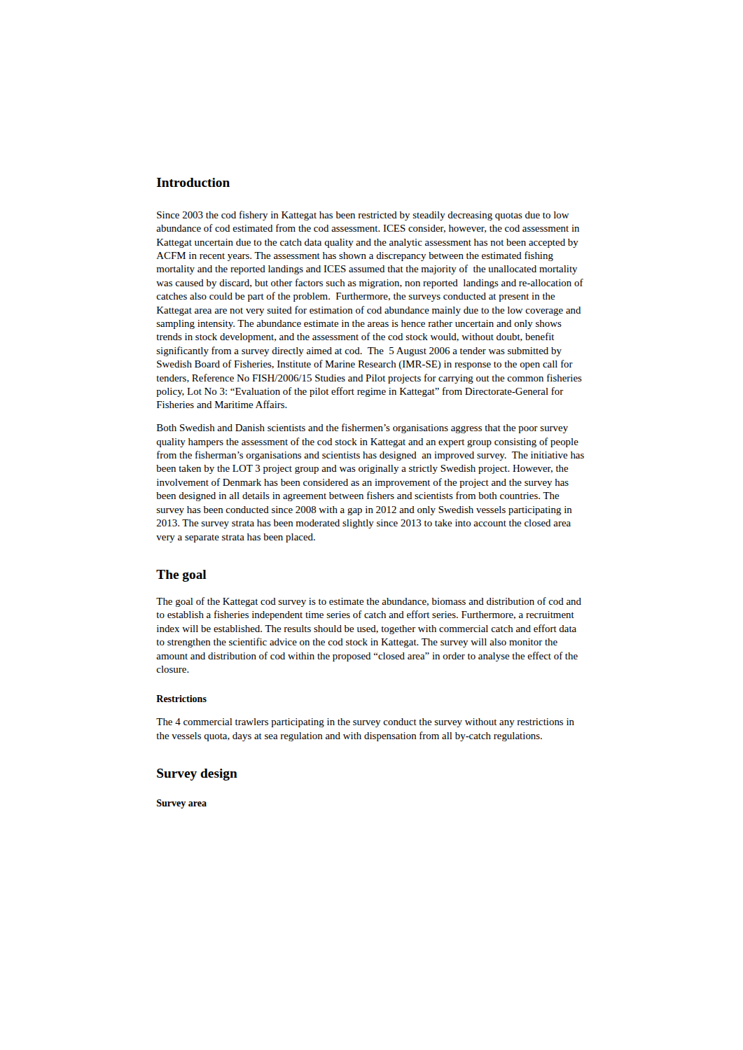Introduction
Since 2003 the cod fishery in Kattegat has been restricted by steadily decreasing quotas due to low abundance of cod estimated from the cod assessment. ICES consider, however, the cod assessment in Kattegat uncertain due to the catch data quality and the analytic assessment has not been accepted by ACFM in recent years. The assessment has shown a discrepancy between the estimated fishing mortality and the reported landings and ICES assumed that the majority of the unallocated mortality was caused by discard, but other factors such as migration, non reported landings and re-allocation of catches also could be part of the problem. Furthermore, the surveys conducted at present in the Kattegat area are not very suited for estimation of cod abundance mainly due to the low coverage and sampling intensity. The abundance estimate in the areas is hence rather uncertain and only shows trends in stock development, and the assessment of the cod stock would, without doubt, benefit significantly from a survey directly aimed at cod. The 5 August 2006 a tender was submitted by Swedish Board of Fisheries, Institute of Marine Research (IMR-SE) in response to the open call for tenders, Reference No FISH/2006/15 Studies and Pilot projects for carrying out the common fisheries policy, Lot No 3: “Evaluation of the pilot effort regime in Kattegat” from Directorate-General for Fisheries and Maritime Affairs.
Both Swedish and Danish scientists and the fishermen’s organisations aggress that the poor survey quality hampers the assessment of the cod stock in Kattegat and an expert group consisting of people from the fisherman’s organisations and scientists has designed an improved survey. The initiative has been taken by the LOT 3 project group and was originally a strictly Swedish project. However, the involvement of Denmark has been considered as an improvement of the project and the survey has been designed in all details in agreement between fishers and scientists from both countries. The survey has been conducted since 2008 with a gap in 2012 and only Swedish vessels participating in 2013. The survey strata has been moderated slightly since 2013 to take into account the closed area very a separate strata has been placed.
The goal
The goal of the Kattegat cod survey is to estimate the abundance, biomass and distribution of cod and to establish a fisheries independent time series of catch and effort series. Furthermore, a recruitment index will be established. The results should be used, together with commercial catch and effort data to strengthen the scientific advice on the cod stock in Kattegat. The survey will also monitor the amount and distribution of cod within the proposed “closed area” in order to analyse the effect of the closure.
Restrictions
The 4 commercial trawlers participating in the survey conduct the survey without any restrictions in the vessels quota, days at sea regulation and with dispensation from all by-catch regulations.
Survey design
Survey area